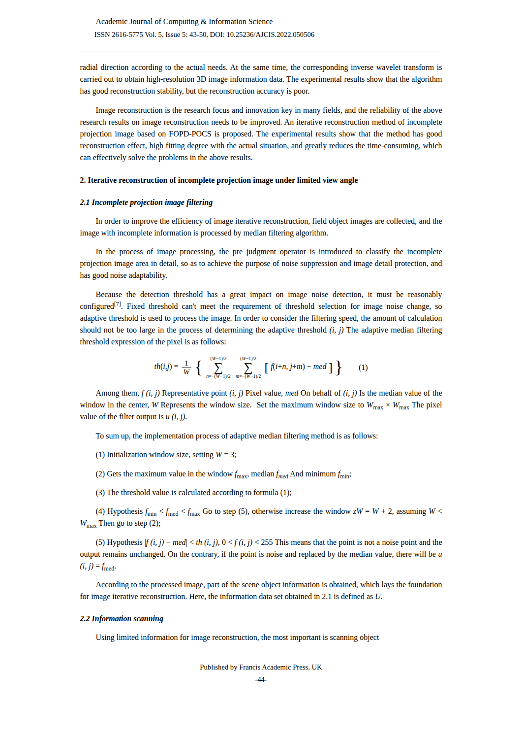Academic Journal of Computing & Information Science
ISSN 2616-5775 Vol. 5, Issue 5: 43-50, DOI: 10.25236/AJCIS.2022.050506
radial direction according to the actual needs. At the same time, the corresponding inverse wavelet transform is carried out to obtain high-resolution 3D image information data. The experimental results show that the algorithm has good reconstruction stability, but the reconstruction accuracy is poor.
Image reconstruction is the research focus and innovation key in many fields, and the reliability of the above research results on image reconstruction needs to be improved. An iterative reconstruction method of incomplete projection image based on FOPD-POCS is proposed. The experimental results show that the method has good reconstruction effect, high fitting degree with the actual situation, and greatly reduces the time-consuming, which can effectively solve the problems in the above results.
2. Iterative reconstruction of incomplete projection image under limited view angle
2.1 Incomplete projection image filtering
In order to improve the efficiency of image iterative reconstruction, field object images are collected, and the image with incomplete information is processed by median filtering algorithm.
In the process of image processing, the pre judgment operator is introduced to classify the incomplete projection image area in detail, so as to achieve the purpose of noise suppression and image detail protection, and has good noise adaptability.
Because the detection threshold has a great impact on image noise detection, it must be reasonably configured[7]. Fixed threshold can't meet the requirement of threshold selection for image noise change, so adaptive threshold is used to process the image. In order to consider the filtering speed, the amount of calculation should not be too large in the process of determining the adaptive threshold (i, j) The adaptive median filtering threshold expression of the pixel is as follows:
th(i,j) = 1 W { (W−1)/2 ∑ n=−(W−1)/2 (W−1)/2 ∑ m=−(W−1)/2 [ f(i+n, j+m) − med ] }
(1)
Among them, f (i, j) Representative point (i, j) Pixel value, med On behalf of (i, j) Is the median value of the window in the center, W Represents the window size. Set the maximum window size to Wmax × Wmax The pixel value of the filter output is u (i, j).
To sum up, the implementation process of adaptive median filtering method is as follows:
(1) Initialization window size, setting W = 3;
(2) Gets the maximum value in the window fmax, median fmed And minimum fmin;
(3) The threshold value is calculated according to formula (1);
(4) Hypothesis fmin < fmed < fmax Go to step (5), otherwise increase the window zW = W + 2, assuming W < Wmax Then go to step (2);
(5) Hypothesis |f (i, j) − med| < th (i, j), 0 < f (i, j) < 255 This means that the point is not a noise point and the output remains unchanged. On the contrary, if the point is noise and replaced by the median value, there will be u (i, j) = fmed.
According to the processed image, part of the scene object information is obtained, which lays the foundation for image iterative reconstruction. Here, the information data set obtained in 2.1 is defined as U.
2.2 Information scanning
Using limited information for image reconstruction, the most important is scanning object
Published by Francis Academic Press, UK
-44-